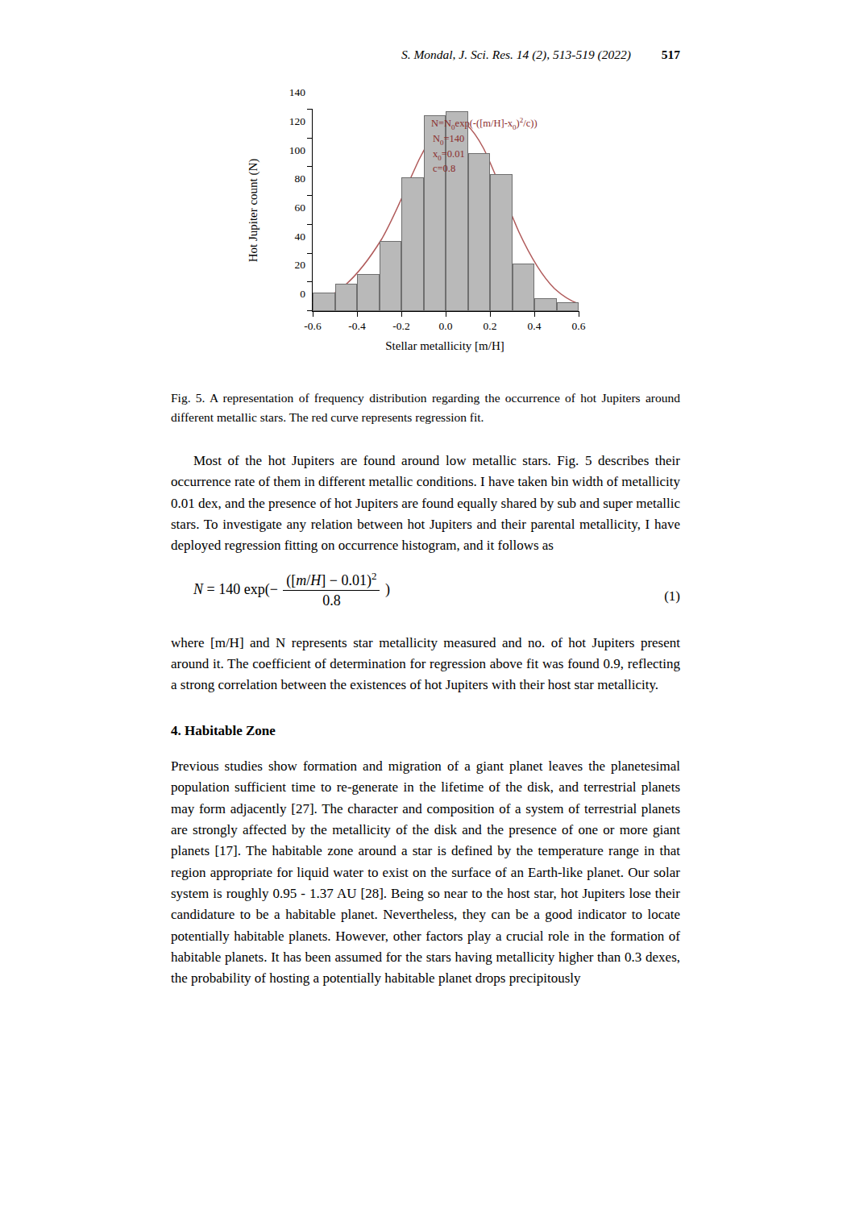S. Mondal, J. Sci. Res. 14 (2), 513-519 (2022) 517
Hot Jupiter count (N)
0
20
40
60
80
100
120
140
-0.6
-0.4
-0.2
0.0
0.2
0.4
0.6
N=N0exp(-([m/H]-x0)2/c))
N0=140
x0=0.01
c=0.8
Stellar metallicity [m/H]
Fig. 5. A representation of frequency distribution regarding the occurrence of hot Jupiters around different metallic stars. The red curve represents regression fit.
Most of the hot Jupiters are found around low metallic stars. Fig. 5 describes their occurrence rate of them in different metallic conditions. I have taken bin width of metallicity 0.01 dex, and the presence of hot Jupiters are found equally shared by sub and super metallic stars. To investigate any relation between hot Jupiters and their parental metallicity, I have deployed regression fitting on occurrence histogram, and it follows as
N = 140 exp(− ([m/H] − 0.01)2 0.8 )
(1)
where [m/H] and N represents star metallicity measured and no. of hot Jupiters present around it. The coefficient of determination for regression above fit was found 0.9, reflecting a strong correlation between the existences of hot Jupiters with their host star metallicity.
4. Habitable Zone
Previous studies show formation and migration of a giant planet leaves the planetesimal population sufficient time to re-generate in the lifetime of the disk, and terrestrial planets may form adjacently [27]. The character and composition of a system of terrestrial planets are strongly affected by the metallicity of the disk and the presence of one or more giant planets [17]. The habitable zone around a star is defined by the temperature range in that region appropriate for liquid water to exist on the surface of an Earth-like planet. Our solar system is roughly 0.95 - 1.37 AU [28]. Being so near to the host star, hot Jupiters lose their candidature to be a habitable planet. Nevertheless, they can be a good indicator to locate potentially habitable planets. However, other factors play a crucial role in the formation of habitable planets. It has been assumed for the stars having metallicity higher than 0.3 dexes, the probability of hosting a potentially habitable planet drops precipitously